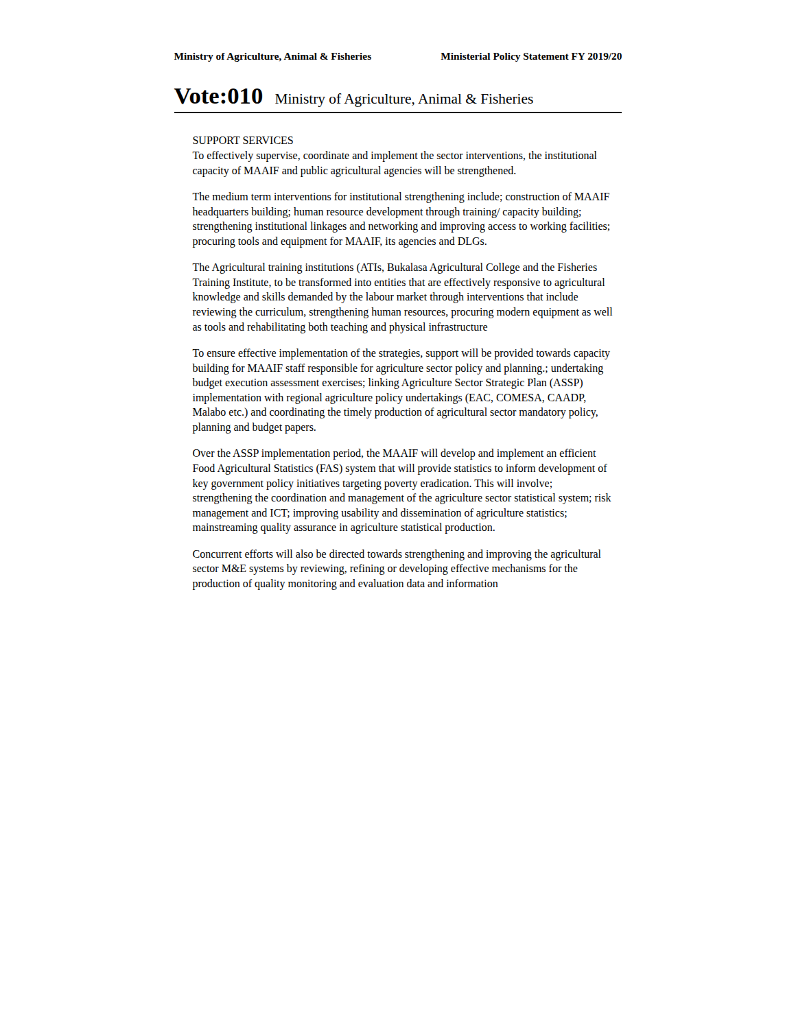Ministry of Agriculture, Animal & Fisheries
Ministerial Policy Statement FY 2019/20
Vote:010Ministry of Agriculture, Animal & Fisheries
SUPPORT SERVICES
To effectively supervise, coordinate and implement the sector interventions, the institutional capacity of MAAIF and public agricultural agencies will be strengthened.
The medium term interventions for institutional strengthening include; construction of MAAIF headquarters building; human resource development through training/ capacity building; strengthening institutional linkages and networking and improving access to working facilities; procuring tools and equipment for MAAIF, its agencies and DLGs.
The Agricultural training institutions (ATIs, Bukalasa Agricultural College and the Fisheries Training Institute, to be transformed into entities that are effectively responsive to agricultural knowledge and skills demanded by the labour market through interventions that include reviewing the curriculum, strengthening human resources, procuring modern equipment as well as tools and rehabilitating both teaching and physical infrastructure
To ensure effective implementation of the strategies, support will be provided towards capacity building for MAAIF staff responsible for agriculture sector policy and planning.; undertaking budget execution assessment exercises; linking Agriculture Sector Strategic Plan (ASSP) implementation with regional agriculture policy undertakings (EAC, COMESA, CAADP, Malabo etc.) and coordinating the timely production of agricultural sector mandatory policy, planning and budget papers.
Over the ASSP implementation period, the MAAIF will develop and implement an efficient Food Agricultural Statistics (FAS) system that will provide statistics to inform development of key government policy initiatives targeting poverty eradication. This will involve; strengthening the coordination and management of the agriculture sector statistical system; risk management and ICT; improving usability and dissemination of agriculture statistics; mainstreaming quality assurance in agriculture statistical production.
Concurrent efforts will also be directed towards strengthening and improving the agricultural sector M&E systems by reviewing, refining or developing effective mechanisms for the production of quality monitoring and evaluation data and information